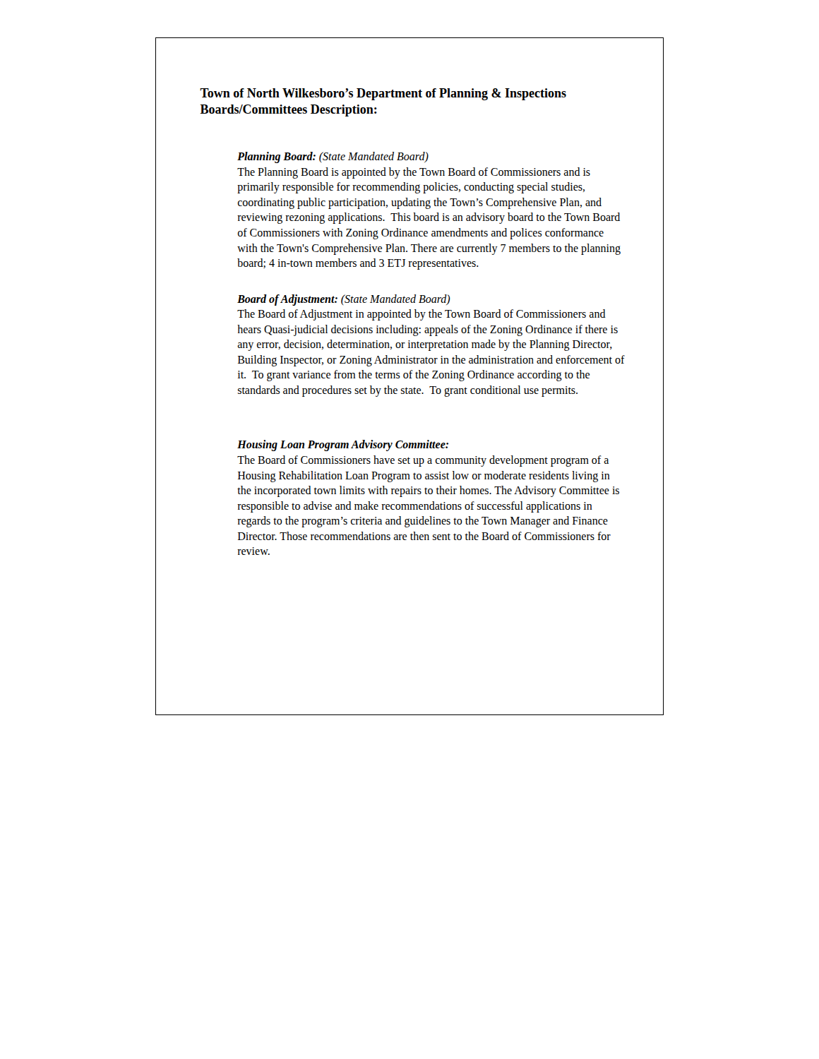Town of North Wilkesboro’s Department of Planning & Inspections Boards/Committees Description:
Planning Board:
(State Mandated Board)
The Planning Board is appointed by the Town Board of Commissioners and is primarily responsible for recommending policies, conducting special studies, coordinating public participation, updating the Town’s Comprehensive Plan, and reviewing rezoning applications. This board is an advisory board to the Town Board of Commissioners with Zoning Ordinance amendments and polices conformance with the Town's Comprehensive Plan. There are currently 7 members to the planning board; 4 in-town members and 3 ETJ representatives.
Board of Adjustment:
(State Mandated Board)
The Board of Adjustment in appointed by the Town Board of Commissioners and hears Quasi-judicial decisions including: appeals of the Zoning Ordinance if there is any error, decision, determination, or interpretation made by the Planning Director, Building Inspector, or Zoning Administrator in the administration and enforcement of it. To grant variance from the terms of the Zoning Ordinance according to the standards and procedures set by the state. To grant conditional use permits.
Housing Loan Program Advisory Committee:
The Board of Commissioners have set up a community development program of a Housing Rehabilitation Loan Program to assist low or moderate residents living in the incorporated town limits with repairs to their homes. The Advisory Committee is responsible to advise and make recommendations of successful applications in regards to the program’s criteria and guidelines to the Town Manager and Finance Director. Those recommendations are then sent to the Board of Commissioners for review.